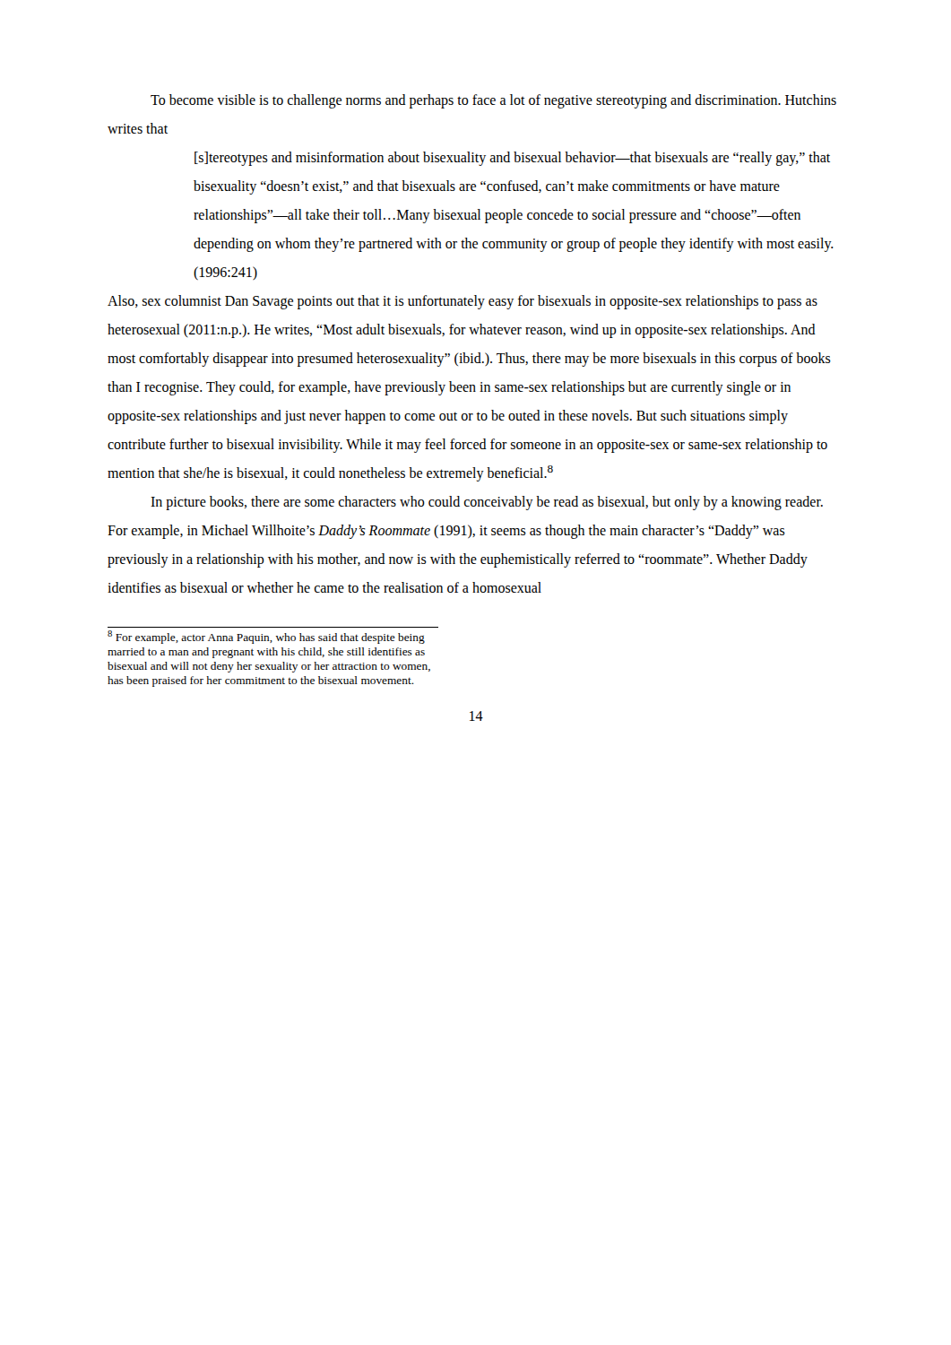To become visible is to challenge norms and perhaps to face a lot of negative stereotyping and discrimination. Hutchins writes that
[s]tereotypes and misinformation about bisexuality and bisexual behavior—that bisexuals are “really gay,” that bisexuality “doesn’t exist,” and that bisexuals are “confused, can’t make commitments or have mature relationships”—all take their toll…Many bisexual people concede to social pressure and “choose”—often depending on whom they’re partnered with or the community or group of people they identify with most easily. (1996:241)
Also, sex columnist Dan Savage points out that it is unfortunately easy for bisexuals in opposite-sex relationships to pass as heterosexual (2011:n.p.). He writes, “Most adult bisexuals, for whatever reason, wind up in opposite-sex relationships. And most comfortably disappear into presumed heterosexuality” (ibid.). Thus, there may be more bisexuals in this corpus of books than I recognise. They could, for example, have previously been in same-sex relationships but are currently single or in opposite-sex relationships and just never happen to come out or to be outed in these novels. But such situations simply contribute further to bisexual invisibility. While it may feel forced for someone in an opposite-sex or same-sex relationship to mention that she/he is bisexual, it could nonetheless be extremely beneficial.8
In picture books, there are some characters who could conceivably be read as bisexual, but only by a knowing reader. For example, in Michael Willhoite’s Daddy’s Roommate (1991), it seems as though the main character’s “Daddy” was previously in a relationship with his mother, and now is with the euphemistically referred to “roommate”. Whether Daddy identifies as bisexual or whether he came to the realisation of a homosexual
8 For example, actor Anna Paquin, who has said that despite being married to a man and pregnant with his child, she still identifies as bisexual and will not deny her sexuality or her attraction to women, has been praised for her commitment to the bisexual movement.
14